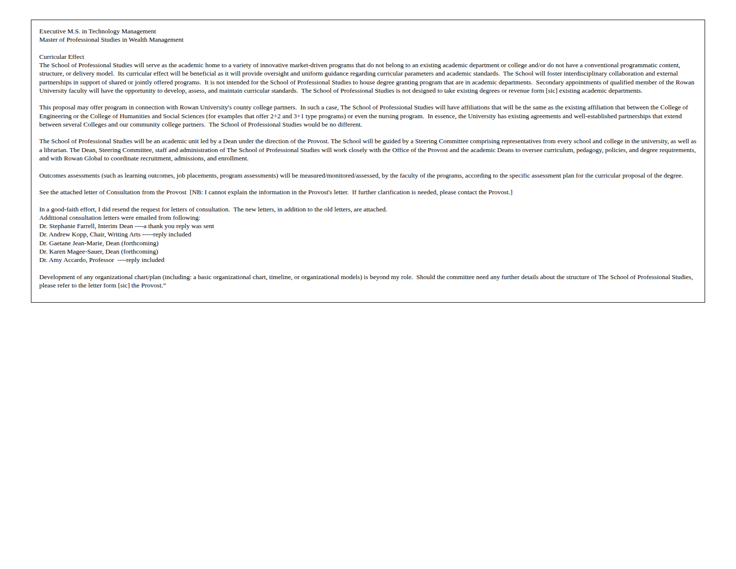Executive M.S. in Technology Management
Master of Professional Studies in Wealth Management
Curricular Effect
The School of Professional Studies will serve as the academic home to a variety of innovative market-driven programs that do not belong to an existing academic department or college and/or do not have a conventional programmatic content, structure, or delivery model. Its curricular effect will be beneficial as it will provide oversight and uniform guidance regarding curricular parameters and academic standards. The School will foster interdisciplinary collaboration and external partnerships in support of shared or jointly offered programs. It is not intended for the School of Professional Studies to house degree granting program that are in academic departments. Secondary appointments of qualified member of the Rowan University faculty will have the opportunity to develop, assess, and maintain curricular standards. The School of Professional Studies is not designed to take existing degrees or revenue form [sic] existing academic departments.
This proposal may offer program in connection with Rowan University's county college partners. In such a case, The School of Professional Studies will have affiliations that will be the same as the existing affiliation that between the College of Engineering or the College of Humanities and Social Sciences (for examples that offer 2+2 and 3+1 type programs) or even the nursing program. In essence, the University has existing agreements and well-established partnerships that extend between several Colleges and our community college partners. The School of Professional Studies would be no different.
The School of Professional Studies will be an academic unit led by a Dean under the direction of the Provost. The School will be guided by a Steering Committee comprising representatives from every school and college in the university, as well as a librarian. The Dean, Steering Committee, staff and administration of The School of Professional Studies will work closely with the Office of the Provost and the academic Deans to oversee curriculum, pedagogy, policies, and degree requirements, and with Rowan Global to coordinate recruitment, admissions, and enrollment.
Outcomes assessments (such as learning outcomes, job placements, program assessments) will be measured/monitored/assessed, by the faculty of the programs, according to the specific assessment plan for the curricular proposal of the degree.
See the attached letter of Consultation from the Provost [NB: I cannot explain the information in the Provost's letter. If further clarification is needed, please contact the Provost.]
In a good-faith effort, I did resend the request for letters of consultation. The new letters, in addition to the old letters, are attached.
Additional consultation letters were emailed from following:
Dr. Stephanie Farrell, Interim Dean ----a thank you reply was sent
Dr. Andrew Kopp, Chair, Writing Arts -----reply included
Dr. Gaetane Jean-Marie, Dean (forthcoming)
Dr. Karen Magee-Sauer, Dean (forthcoming)
Dr. Amy Accardo, Professor ----reply included
Development of any organizational chart/plan (including: a basic organizational chart, timeline, or organizational models) is beyond my role. Should the committee need any further details about the structure of The School of Professional Studies, please refer to the letter form [sic] the Provost.”